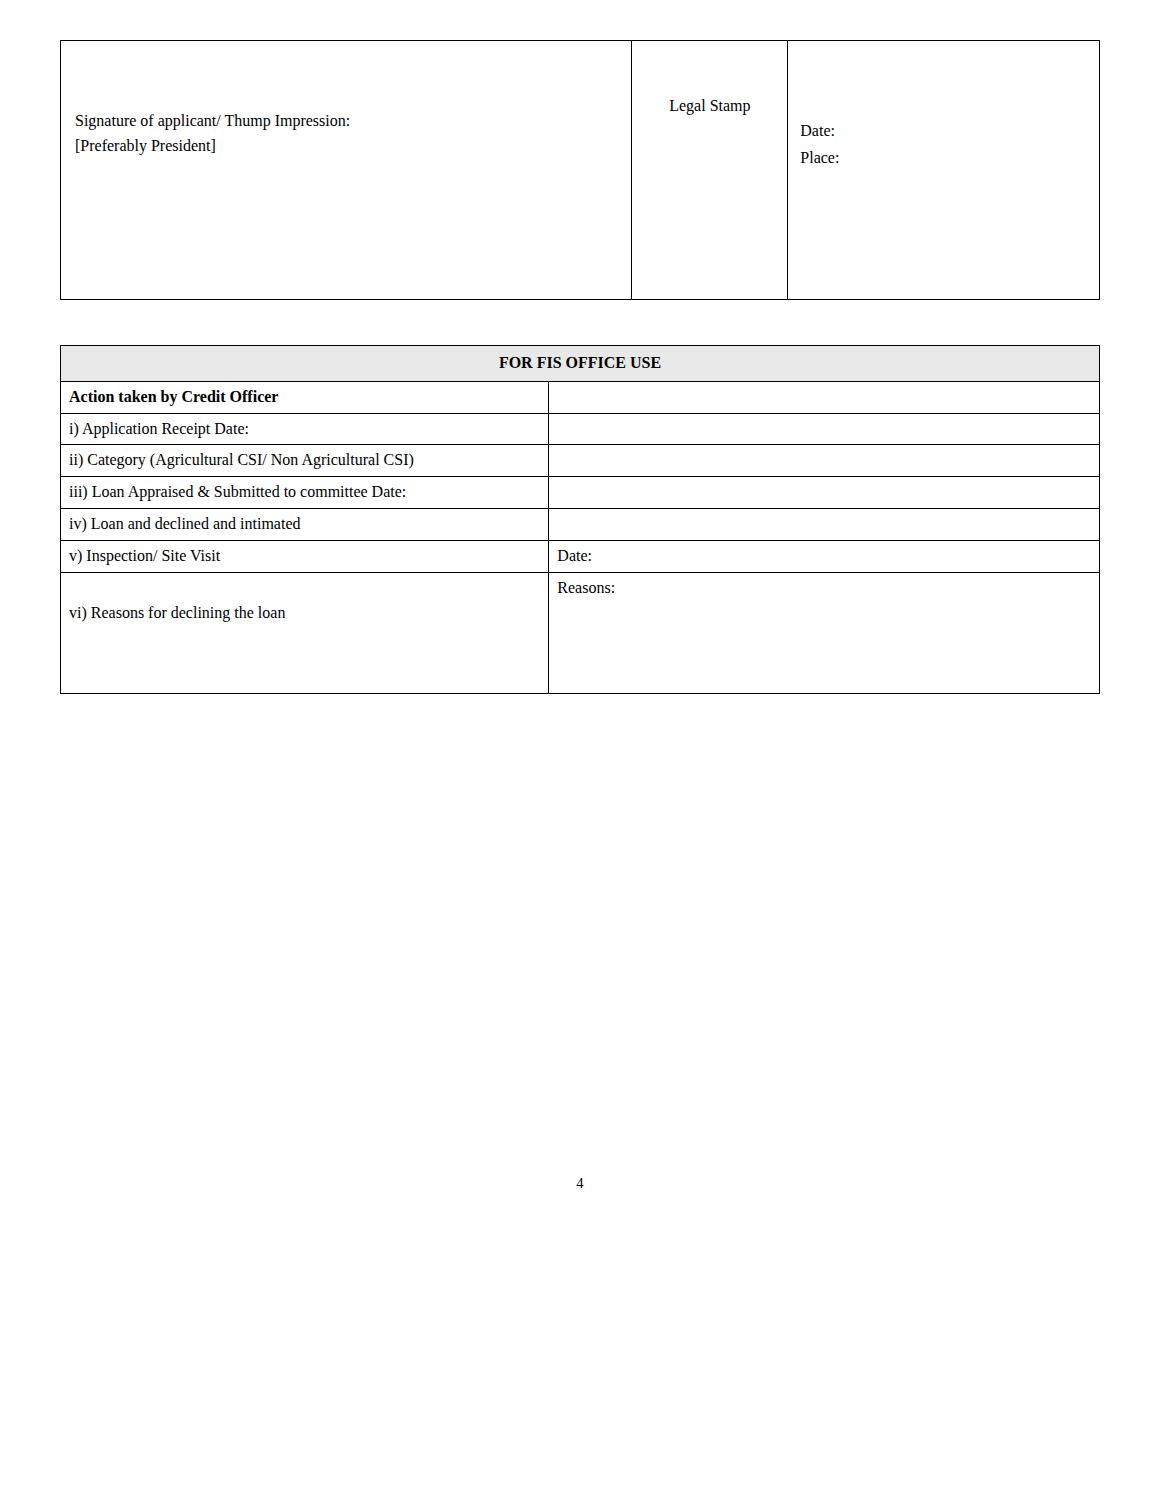| Signature of applicant/ Thump Impression: [Preferably President] | Legal Stamp | Date: Place: |
| FOR FIS OFFICE USE |
| --- |
| Action taken by Credit Officer | |
| i) Application Receipt Date: | |
| ii) Category (Agricultural CSI/ Non Agricultural CSI) | |
| iii) Loan Appraised & Submitted to committee Date: | |
| iv) Loan and declined and intimated | |
| v) Inspection/ Site Visit | Date: |
| vi) Reasons for declining the loan | Reasons: |
4